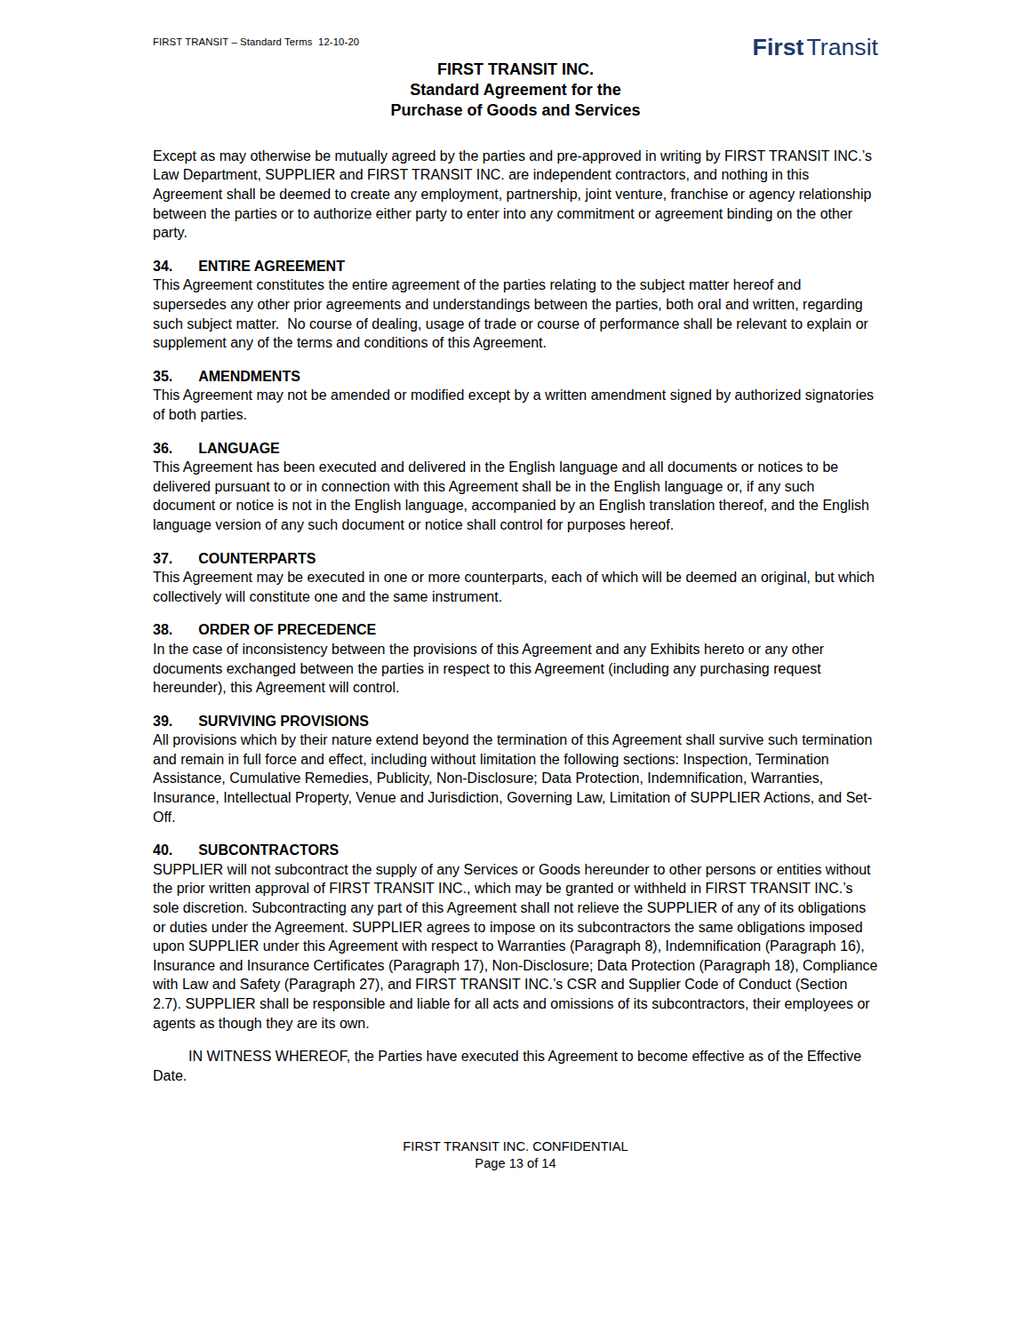FIRST TRANSIT – Standard Terms 12-10-20
First Transit
FIRST TRANSIT INC. Standard Agreement for the Purchase of Goods and Services
Except as may otherwise be mutually agreed by the parties and pre-approved in writing by FIRST TRANSIT INC.’s Law Department, SUPPLIER and FIRST TRANSIT INC. are independent contractors, and nothing in this Agreement shall be deemed to create any employment, partnership, joint venture, franchise or agency relationship between the parties or to authorize either party to enter into any commitment or agreement binding on the other party.
34. ENTIRE AGREEMENT
This Agreement constitutes the entire agreement of the parties relating to the subject matter hereof and supersedes any other prior agreements and understandings between the parties, both oral and written, regarding such subject matter. No course of dealing, usage of trade or course of performance shall be relevant to explain or supplement any of the terms and conditions of this Agreement.
35. AMENDMENTS
This Agreement may not be amended or modified except by a written amendment signed by authorized signatories of both parties.
36. LANGUAGE
This Agreement has been executed and delivered in the English language and all documents or notices to be delivered pursuant to or in connection with this Agreement shall be in the English language or, if any such document or notice is not in the English language, accompanied by an English translation thereof, and the English language version of any such document or notice shall control for purposes hereof.
37. COUNTERPARTS
This Agreement may be executed in one or more counterparts, each of which will be deemed an original, but which collectively will constitute one and the same instrument.
38. ORDER OF PRECEDENCE
In the case of inconsistency between the provisions of this Agreement and any Exhibits hereto or any other documents exchanged between the parties in respect to this Agreement (including any purchasing request hereunder), this Agreement will control.
39. SURVIVING PROVISIONS
All provisions which by their nature extend beyond the termination of this Agreement shall survive such termination and remain in full force and effect, including without limitation the following sections: Inspection, Termination Assistance, Cumulative Remedies, Publicity, Non-Disclosure; Data Protection, Indemnification, Warranties, Insurance, Intellectual Property, Venue and Jurisdiction, Governing Law, Limitation of SUPPLIER Actions, and Set-Off.
40. SUBCONTRACTORS
SUPPLIER will not subcontract the supply of any Services or Goods hereunder to other persons or entities without the prior written approval of FIRST TRANSIT INC., which may be granted or withheld in FIRST TRANSIT INC.’s sole discretion. Subcontracting any part of this Agreement shall not relieve the SUPPLIER of any of its obligations or duties under the Agreement. SUPPLIER agrees to impose on its subcontractors the same obligations imposed upon SUPPLIER under this Agreement with respect to Warranties (Paragraph 8), Indemnification (Paragraph 16), Insurance and Insurance Certificates (Paragraph 17), Non-Disclosure; Data Protection (Paragraph 18), Compliance with Law and Safety (Paragraph 27), and FIRST TRANSIT INC.’s CSR and Supplier Code of Conduct (Section 2.7). SUPPLIER shall be responsible and liable for all acts and omissions of its subcontractors, their employees or agents as though they are its own.
IN WITNESS WHEREOF, the Parties have executed this Agreement to become effective as of the Effective Date.
FIRST TRANSIT INC. CONFIDENTIAL
Page 13 of 14